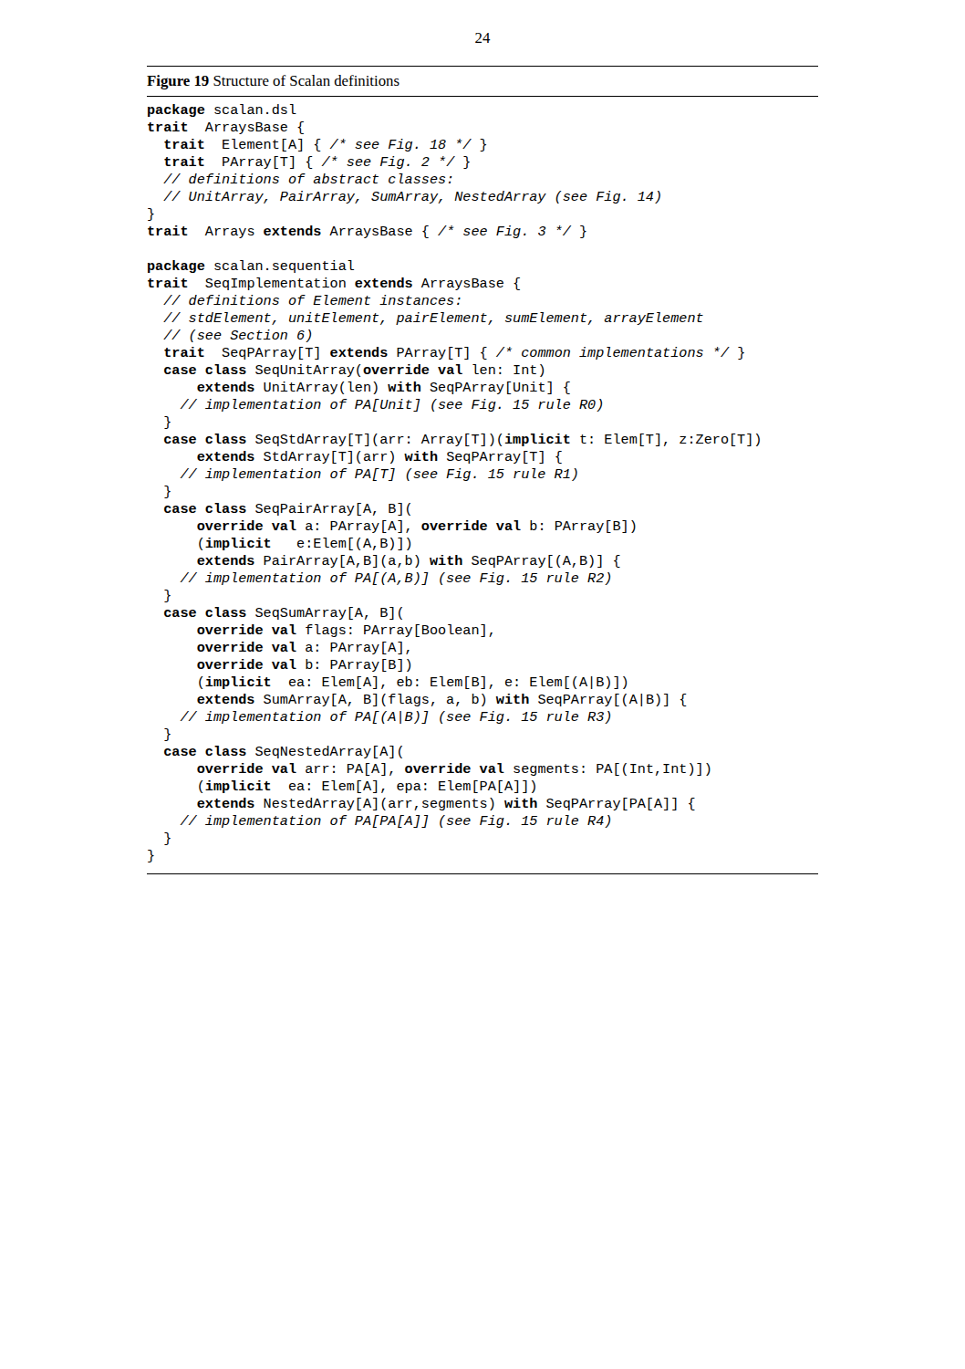24
Figure 19 Structure of Scalan definitions
package scalan.dsl
trait  ArraysBase {
  trait  Element[A] { /* see Fig. 18 */ }
  trait  PArray[T] { /* see Fig. 2 */ }
  // definitions of abstract classes:
  // UnitArray, PairArray, SumArray, NestedArray (see Fig. 14)
}
trait  Arrays extends ArraysBase { /* see Fig. 3 */ }

package scalan.sequential
trait  SeqImplementation extends ArraysBase {
  // definitions of Element instances:
  // stdElement, unitElement, pairElement, sumElement, arrayElement
  // (see Section 6)
  trait  SeqPArray[T] extends PArray[T] { /* common implementations */ }
  case class SeqUnitArray(override val len: Int)
      extends UnitArray(len) with SeqPArray[Unit] {
    // implementation of PA[Unit] (see Fig. 15 rule R0)
  }
  case class SeqStdArray[T](arr: Array[T])(implicit t: Elem[T], z:Zero[T])
      extends StdArray[T](arr) with SeqPArray[T] {
    // implementation of PA[T] (see Fig. 15 rule R1)
  }
  case class SeqPairArray[A, B](
      override val a: PArray[A], override val b: PArray[B])
      (implicit   e:Elem[(A,B)])
      extends PairArray[A,B](a,b) with SeqPArray[(A,B)] {
    // implementation of PA[(A,B)] (see Fig. 15 rule R2)
  }
  case class SeqSumArray[A, B](
      override val flags: PArray[Boolean],
      override val a: PArray[A],
      override val b: PArray[B])
      (implicit  ea: Elem[A], eb: Elem[B], e: Elem[(A|B)])
      extends SumArray[A, B](flags, a, b) with SeqPArray[(A|B)] {
    // implementation of PA[(A|B)] (see Fig. 15 rule R3)
  }
  case class SeqNestedArray[A](
      override val arr: PA[A], override val segments: PA[(Int,Int)])
      (implicit  ea: Elem[A], epa: Elem[PA[A]])
      extends NestedArray[A](arr,segments) with SeqPArray[PA[A]] {
    // implementation of PA[PA[A]] (see Fig. 15 rule R4)
  }
}